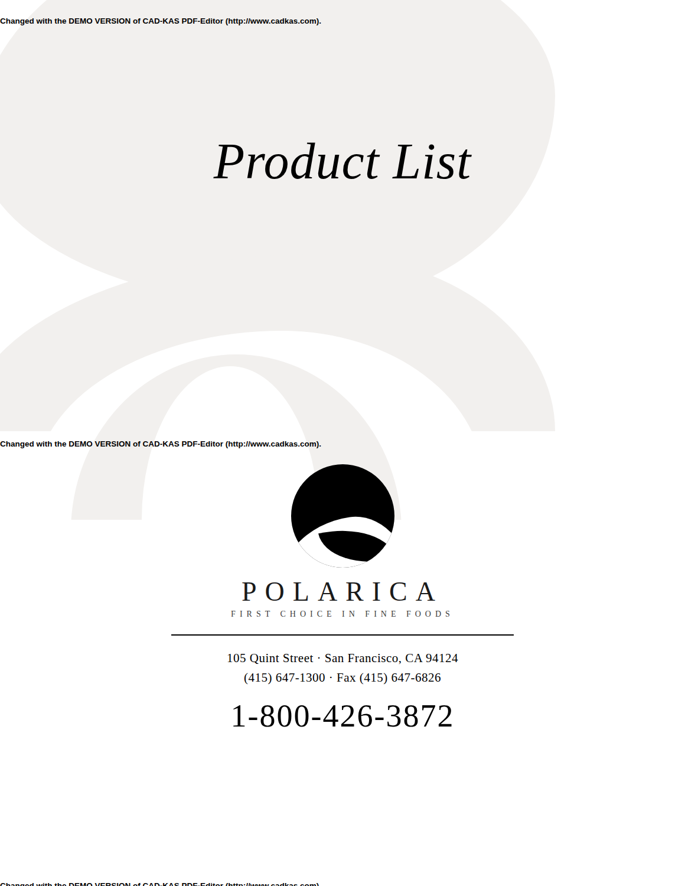Changed with the DEMO VERSION of CAD-KAS PDF-Editor (http://www.cadkas.com).
Product List
Changed with the DEMO VERSION of CAD-KAS PDF-Editor (http://www.cadkas.com).
POLARICA
FIRST CHOICE IN FINE FOODS
105 Quint Street · San Francisco, CA 94124
(415) 647-1300 · Fax (415) 647-6826
1-800-426-3872
Changed with the DEMO VERSION of CAD-KAS PDF-Editor (http://www.cadkas.com).